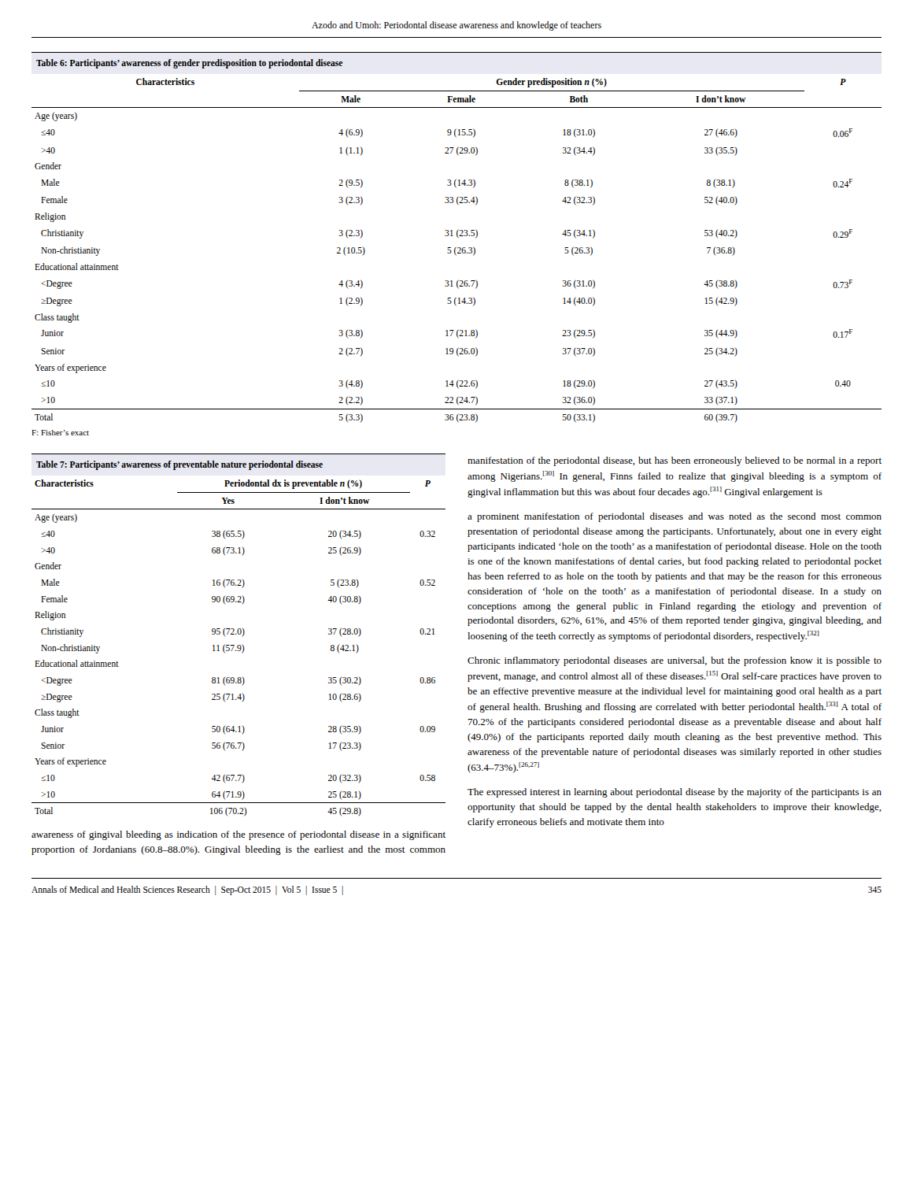Azodo and Umoh: Periodontal disease awareness and knowledge of teachers
Table 6: Participants’ awareness of gender predisposition to periodontal disease
| Characteristics | Gender predisposition n (%) | P |
| --- | --- | --- |
| Male | Female | Both | I don’t know |
| Age (years) | | | | | |
| ≤40 | 4 (6.9) | 9 (15.5) | 18 (31.0) | 27 (46.6) | 0.06 F |
| >40 | 1 (1.1) | 27 (29.0) | 32 (34.4) | 33 (35.5) | |
| Gender | | | | | |
| Male | 2 (9.5) | 3 (14.3) | 8 (38.1) | 8 (38.1) | 0.24 F |
| Female | 3 (2.3) | 33 (25.4) | 42 (32.3) | 52 (40.0) | |
| Religion | | | | | |
| Christianity | 3 (2.3) | 31 (23.5) | 45 (34.1) | 53 (40.2) | 0.29 F |
| Non-christianity | 2 (10.5) | 5 (26.3) | 5 (26.3) | 7 (36.8) | |
| Educational attainment | | | | | |
| <Degree | 4 (3.4) | 31 (26.7) | 36 (31.0) | 45 (38.8) | 0.73 F |
| ≥Degree | 1 (2.9) | 5 (14.3) | 14 (40.0) | 15 (42.9) | |
| Class taught | | | | | |
| Junior | 3 (3.8) | 17 (21.8) | 23 (29.5) | 35 (44.9) | 0.17 F |
| Senior | 2 (2.7) | 19 (26.0) | 37 (37.0) | 25 (34.2) | |
| Years of experience | | | | | |
| ≤10 | 3 (4.8) | 14 (22.6) | 18 (29.0) | 27 (43.5) | 0.40 |
| >10 | 2 (2.2) | 22 (24.7) | 32 (36.0) | 33 (37.1) | |
| Total | 5 (3.3) | 36 (23.8) | 50 (33.1) | 60 (39.7) | |
F: Fisher’s exact
Table 7: Participants’ awareness of preventable nature periodontal disease
| Characteristics | Periodontal dx is preventable n (%) | P |
| --- | --- | --- |
| Yes | I don’t know |
| Age (years) | | | |
| ≤40 | 38 (65.5) | 20 (34.5) | 0.32 |
| >40 | 68 (73.1) | 25 (26.9) | |
| Gender | | | |
| Male | 16 (76.2) | 5 (23.8) | 0.52 |
| Female | 90 (69.2) | 40 (30.8) | |
| Religion | | | |
| Christianity | 95 (72.0) | 37 (28.0) | 0.21 |
| Non-christianity | 11 (57.9) | 8 (42.1) | |
| Educational attainment | | | |
| <Degree | 81 (69.8) | 35 (30.2) | 0.86 |
| ≥Degree | 25 (71.4) | 10 (28.6) | |
| Class taught | | | |
| Junior | 50 (64.1) | 28 (35.9) | 0.09 |
| Senior | 56 (76.7) | 17 (23.3) | |
| Years of experience | | | |
| ≤10 | 42 (67.7) | 20 (32.3) | 0.58 |
| >10 | 64 (71.9) | 25 (28.1) | |
| Total | 106 (70.2) | 45 (29.8) | |
awareness of gingival bleeding as indication of the presence of periodontal disease in a significant proportion of Jordanians (60.8–88.0%). Gingival bleeding is the earliest and the most common manifestation of the periodontal disease, but has been erroneously believed to be normal in a report among Nigerians.[30] In general, Finns failed to realize that gingival bleeding is a symptom of gingival inflammation but this was about four decades ago.[31] Gingival enlargement is
a prominent manifestation of periodontal diseases and was noted as the second most common presentation of periodontal disease among the participants. Unfortunately, about one in every eight participants indicated ‘hole on the tooth’ as a manifestation of periodontal disease. Hole on the tooth is one of the known manifestations of dental caries, but food packing related to periodontal pocket has been referred to as hole on the tooth by patients and that may be the reason for this erroneous consideration of ‘hole on the tooth’ as a manifestation of periodontal disease. In a study on conceptions among the general public in Finland regarding the etiology and prevention of periodontal disorders, 62%, 61%, and 45% of them reported tender gingiva, gingival bleeding, and loosening of the teeth correctly as symptoms of periodontal disorders, respectively.[32]
Chronic inflammatory periodontal diseases are universal, but the profession know it is possible to prevent, manage, and control almost all of these diseases.[15] Oral self-care practices have proven to be an effective preventive measure at the individual level for maintaining good oral health as a part of general health. Brushing and flossing are correlated with better periodontal health.[33] A total of 70.2% of the participants considered periodontal disease as a preventable disease and about half (49.0%) of the participants reported daily mouth cleaning as the best preventive method. This awareness of the preventable nature of periodontal diseases was similarly reported in other studies (63.4–73%).[26,27]
The expressed interest in learning about periodontal disease by the majority of the participants is an opportunity that should be tapped by the dental health stakeholders to improve their knowledge, clarify erroneous beliefs and motivate them into
Annals of Medical and Health Sciences Research | Sep-Oct 2015 | Vol 5 | Issue 5 |
345